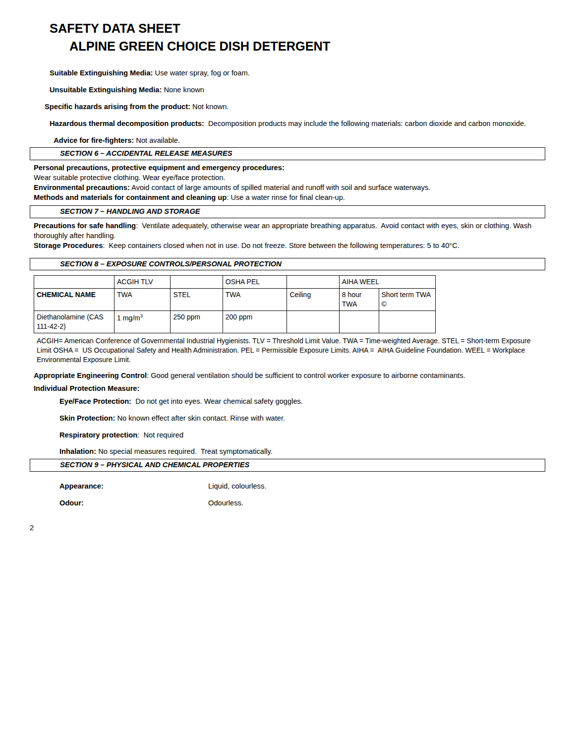SAFETY DATA SHEET
ALPINE GREEN CHOICE DISH DETERGENT
Suitable Extinguishing Media: Use water spray, fog or foam.
Unsuitable Extinguishing Media: None known
Specific hazards arising from the product: Not known.
Hazardous thermal decomposition products: Decomposition products may include the following materials: carbon dioxide and carbon monoxide.
Advice for fire-fighters: Not available.
SECTION 6 – ACCIDENTAL RELEASE MEASURES
Personal precautions, protective equipment and emergency procedures:
Wear suitable protective clothing. Wear eye/face protection.
Environmental precautions: Avoid contact of large amounts of spilled material and runoff with soil and surface waterways.
Methods and materials for containment and cleaning up: Use a water rinse for final clean-up.
SECTION 7 – HANDLING AND STORAGE
Precautions for safe handling: Ventilate adequately, otherwise wear an appropriate breathing apparatus. Avoid contact with eyes, skin or clothing. Wash thoroughly after handling.
Storage Procedures: Keep containers closed when not in use. Do not freeze. Store between the following temperatures: 5 to 40°C.
SECTION 8 – EXPOSURE CONTROLS/PERSONAL PROTECTION
| | ACGIH TLV | | OSHA PEL | | AIHA WEEL |
| CHEMICAL NAME | TWA | STEL | TWA | Ceiling | 8 hour TWA | Short term TWA © |
| Diethanolamine (CAS 111-42-2) | 1 mg/m 3 | 250 ppm | 200 ppm | | | |
ACGIH= American Conference of Governmental Industrial Hygienists. TLV = Threshold Limit Value. TWA = Time-weighted Average. STEL = Short-term Exposure Limit OSHA = US Occupational Safety and Health Administration. PEL = Permissible Exposure Limits. AIHA = AIHA Guideline Foundation. WEEL = Workplace Environmental Exposure Limit.
Appropriate Engineering Control: Good general ventilation should be sufficient to control worker exposure to airborne contaminants.
Individual Protection Measure:
Eye/Face Protection: Do not get into eyes. Wear chemical safety goggles.
Skin Protection: No known effect after skin contact. Rinse with water.
Respiratory protection: Not required
Inhalation: No special measures required. Treat symptomatically.
SECTION 9 – PHYSICAL AND CHEMICAL PROPERTIES
Appearance: Liquid, colourless.
Odour: Odourless.
2